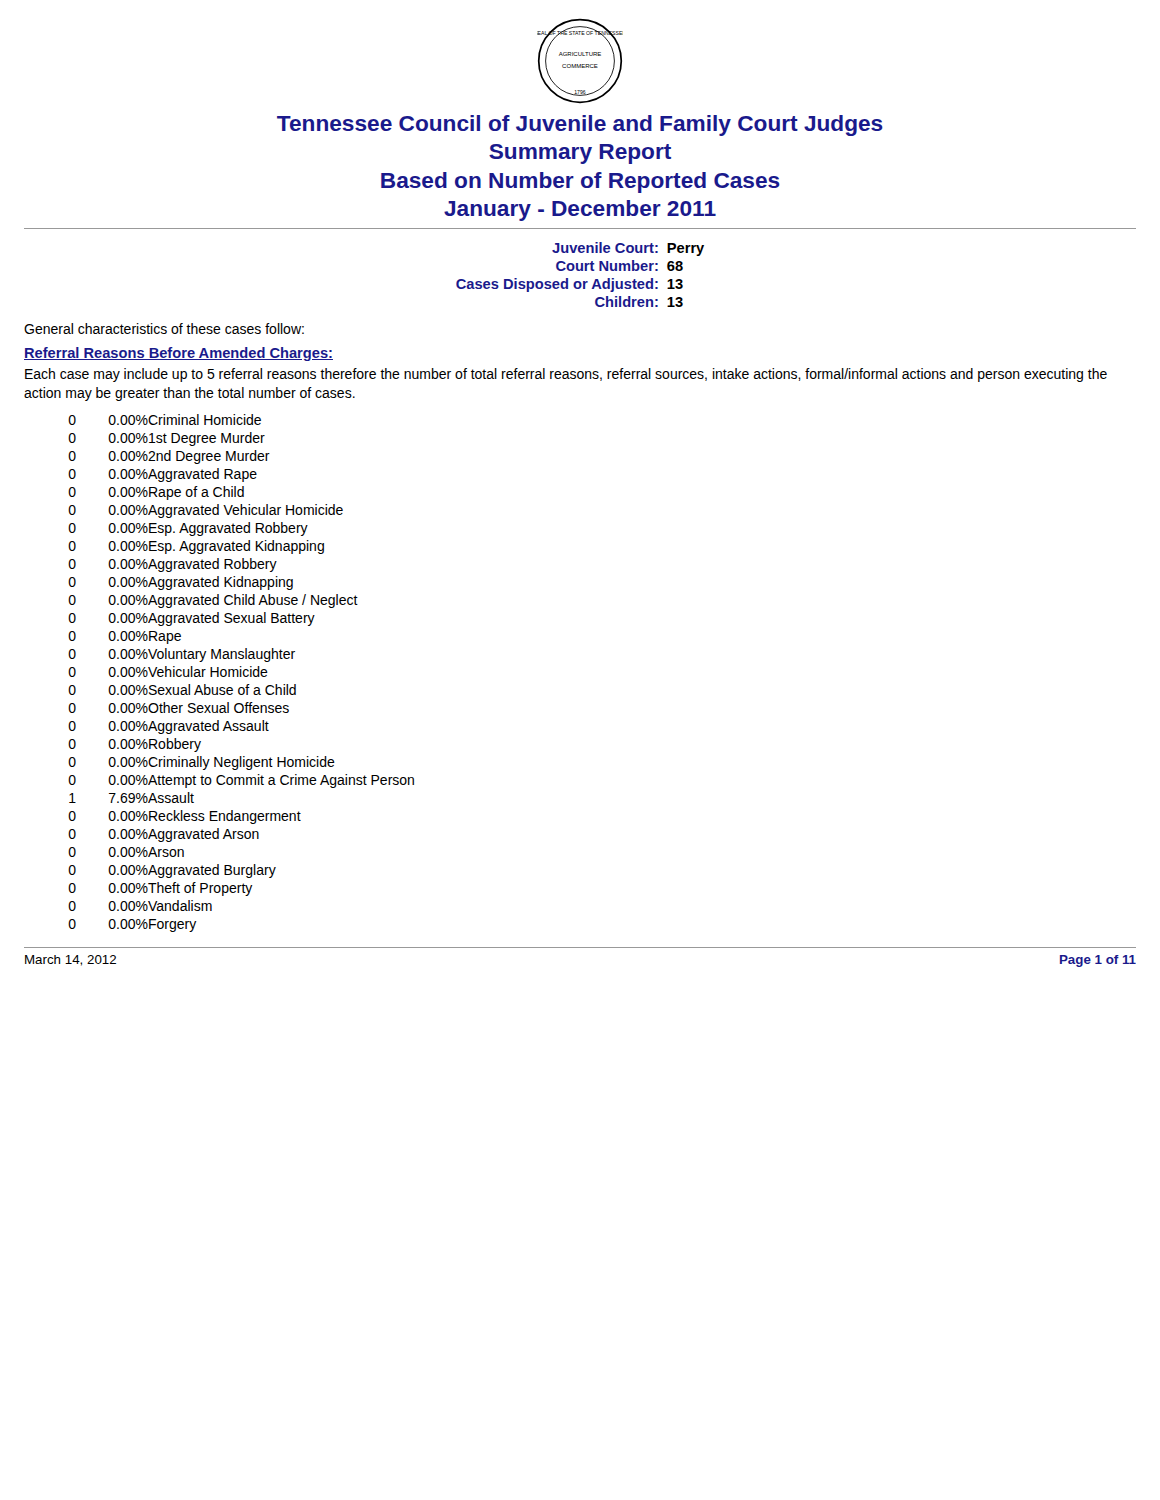Tennessee Council of Juvenile and Family Court Judges
Summary Report
Based on Number of Reported Cases
January - December 2011
| Juvenile Court: | Perry |
| Court Number: | 68 |
| Cases Disposed or Adjusted: | 13 |
| Children: | 13 |
General characteristics of these cases follow:
Referral Reasons Before Amended Charges:
Each case may include up to 5 referral reasons therefore the number of total referral reasons, referral sources, intake actions, formal/informal actions and person executing the action may be greater than the total number of cases.
| 0 | 0.00% | Criminal Homicide |
| 0 | 0.00% | 1st Degree Murder |
| 0 | 0.00% | 2nd Degree Murder |
| 0 | 0.00% | Aggravated Rape |
| 0 | 0.00% | Rape of a Child |
| 0 | 0.00% | Aggravated Vehicular Homicide |
| 0 | 0.00% | Esp. Aggravated Robbery |
| 0 | 0.00% | Esp. Aggravated Kidnapping |
| 0 | 0.00% | Aggravated Robbery |
| 0 | 0.00% | Aggravated Kidnapping |
| 0 | 0.00% | Aggravated Child Abuse / Neglect |
| 0 | 0.00% | Aggravated Sexual Battery |
| 0 | 0.00% | Rape |
| 0 | 0.00% | Voluntary Manslaughter |
| 0 | 0.00% | Vehicular Homicide |
| 0 | 0.00% | Sexual Abuse of a Child |
| 0 | 0.00% | Other Sexual Offenses |
| 0 | 0.00% | Aggravated Assault |
| 0 | 0.00% | Robbery |
| 0 | 0.00% | Criminally Negligent Homicide |
| 0 | 0.00% | Attempt to Commit a Crime Against Person |
| 1 | 7.69% | Assault |
| 0 | 0.00% | Reckless Endangerment |
| 0 | 0.00% | Aggravated Arson |
| 0 | 0.00% | Arson |
| 0 | 0.00% | Aggravated Burglary |
| 0 | 0.00% | Theft of Property |
| 0 | 0.00% | Vandalism |
| 0 | 0.00% | Forgery |
March 14, 2012 Page 1 of 11